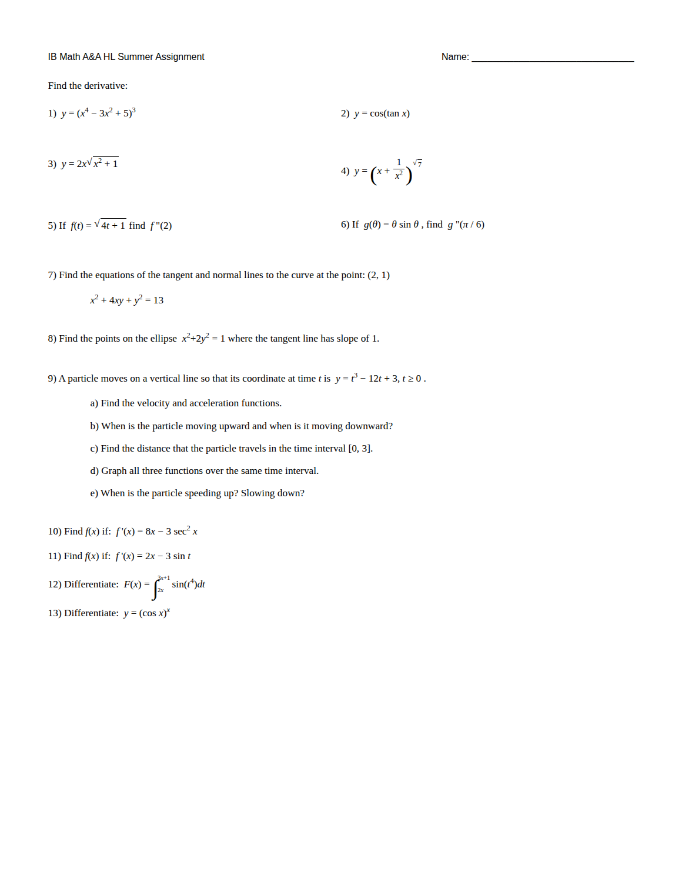IB Math A&A HL Summer Assignment
Name: _______________________________
Find the derivative:
1) y = (x4 − 3x2 + 5)3
2) y = cos(tan x)
3) y = 2xx2 + 1
4) y = (x + 1 x2) 7
5) If f(t) = 4t + 1 find f "(2)
6) If g(θ) = θ sin θ , find g "(π / 6)
7) Find the equations of the tangent and normal lines to the curve at the point: (2, 1)
x2 + 4xy + y2 = 13
8) Find the points on the ellipse x2+2y2 = 1 where the tangent line has slope of 1.
9) A particle moves on a vertical line so that its coordinate at time t is y = t3 − 12t + 3, t ≥ 0 .
a) Find the velocity and acceleration functions.
b) When is the particle moving upward and when is it moving downward?
c) Find the distance that the particle travels in the time interval [0, 3].
d) Graph all three functions over the same time interval.
e) When is the particle speeding up? Slowing down?
10) Find f(x) if: f '(x) = 8x − 3 sec2 x
11) Find f(x) if: f '(x) = 2x − 3 sin t
12) Differentiate: F(x) = ∫3x+12xsin(t4)dt
13) Differentiate: y = (cos x)x